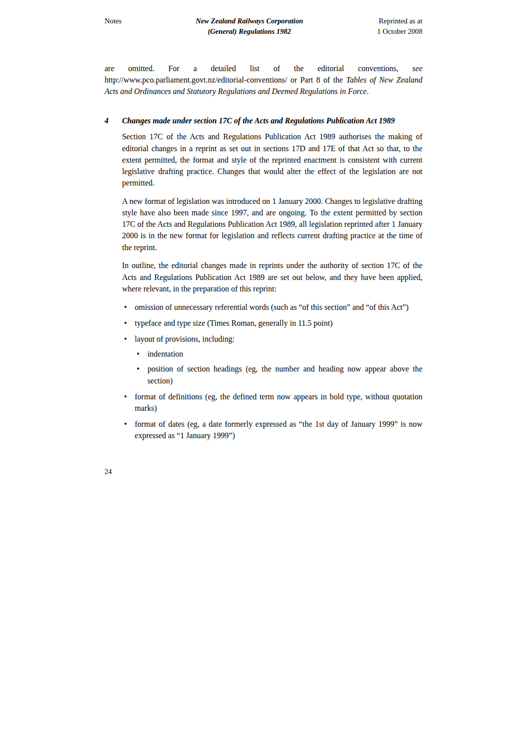Notes
New Zealand Railways Corporation (General) Regulations 1982
Reprinted as at
1 October 2008
are omitted. For a detailed list of the editorial conventions, see http://www.pco.parliament.govt.nz/editorial-conventions/ or Part 8 of the Tables of New Zealand Acts and Ordinances and Statutory Regulations and Deemed Regulations in Force.
4 Changes made under section 17C of the Acts and Regulations Publication Act 1989
Section 17C of the Acts and Regulations Publication Act 1989 authorises the making of editorial changes in a reprint as set out in sections 17D and 17E of that Act so that, to the extent permitted, the format and style of the reprinted enactment is consistent with current legislative drafting practice. Changes that would alter the effect of the legislation are not permitted.
A new format of legislation was introduced on 1 January 2000. Changes to legislative drafting style have also been made since 1997, and are ongoing. To the extent permitted by section 17C of the Acts and Regulations Publication Act 1989, all legislation reprinted after 1 January 2000 is in the new format for legislation and reflects current drafting practice at the time of the reprint.
In outline, the editorial changes made in reprints under the authority of section 17C of the Acts and Regulations Publication Act 1989 are set out below, and they have been applied, where relevant, in the preparation of this reprint:
omission of unnecessary referential words (such as “of this section” and “of this Act”)
typeface and type size (Times Roman, generally in 11.5 point)
layout of provisions, including:
indentation
position of section headings (eg, the number and heading now appear above the section)
format of definitions (eg, the defined term now appears in bold type, without quotation marks)
format of dates (eg, a date formerly expressed as “the 1st day of January 1999” is now expressed as “1 January 1999”)
24